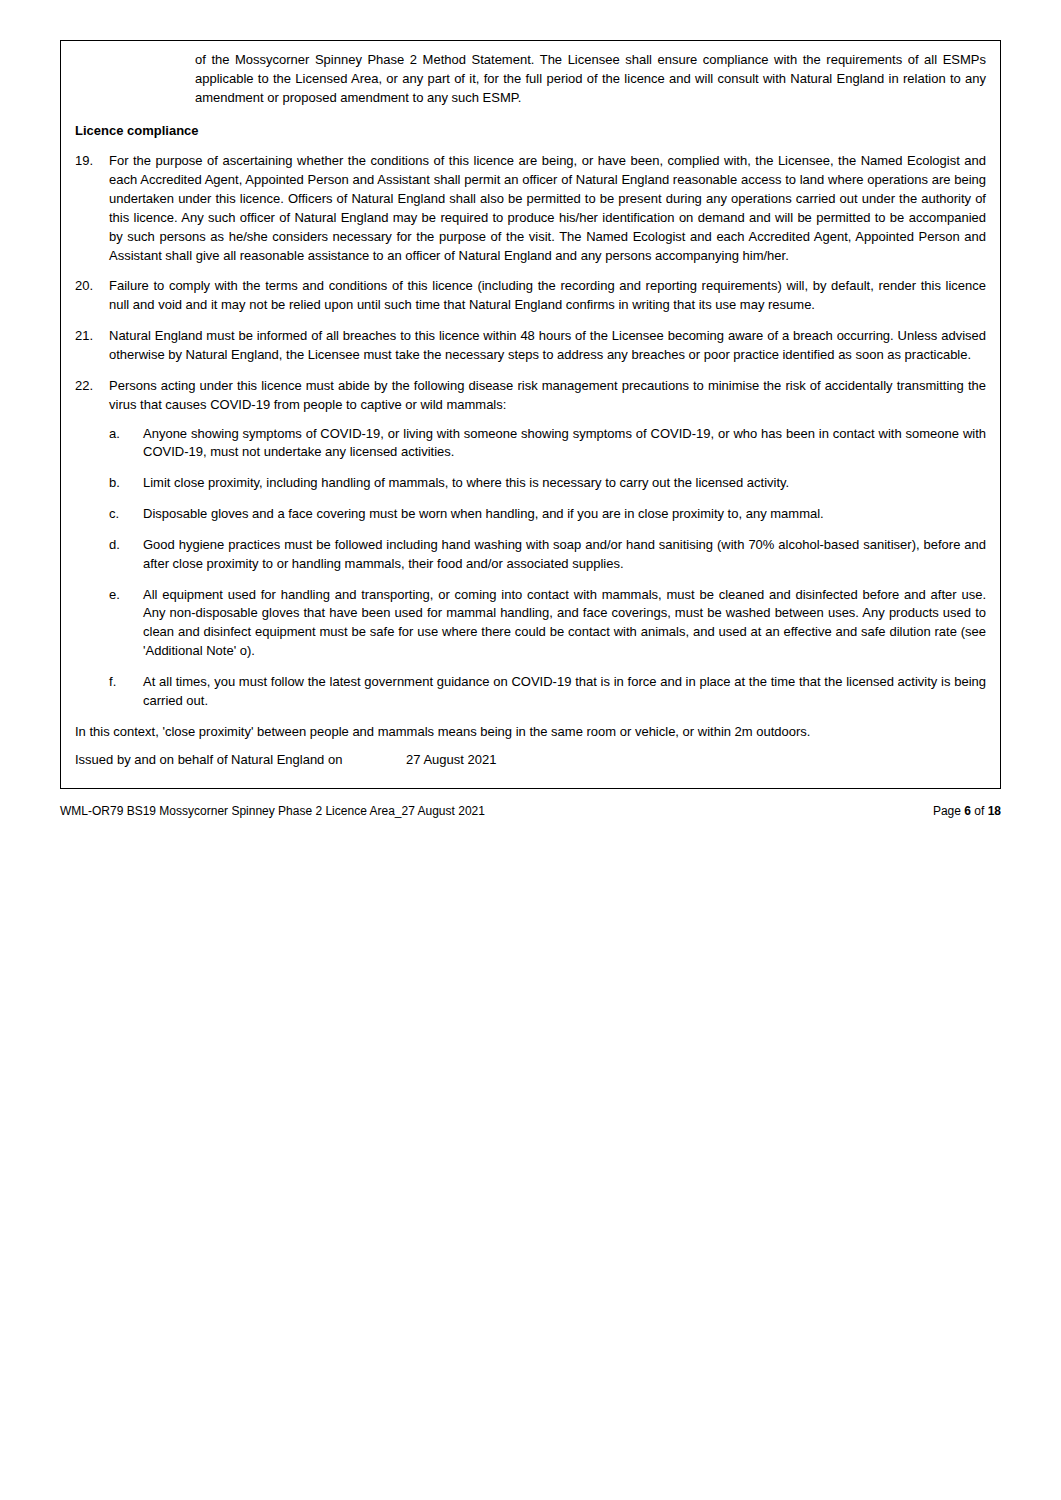of the Mossycorner Spinney Phase 2 Method Statement. The Licensee shall ensure compliance with the requirements of all ESMPs applicable to the Licensed Area, or any part of it, for the full period of the licence and will consult with Natural England in relation to any amendment or proposed amendment to any such ESMP.
Licence compliance
For the purpose of ascertaining whether the conditions of this licence are being, or have been, complied with, the Licensee, the Named Ecologist and each Accredited Agent, Appointed Person and Assistant shall permit an officer of Natural England reasonable access to land where operations are being undertaken under this licence. Officers of Natural England shall also be permitted to be present during any operations carried out under the authority of this licence. Any such officer of Natural England may be required to produce his/her identification on demand and will be permitted to be accompanied by such persons as he/she considers necessary for the purpose of the visit. The Named Ecologist and each Accredited Agent, Appointed Person and Assistant shall give all reasonable assistance to an officer of Natural England and any persons accompanying him/her.
Failure to comply with the terms and conditions of this licence (including the recording and reporting requirements) will, by default, render this licence null and void and it may not be relied upon until such time that Natural England confirms in writing that its use may resume.
Natural England must be informed of all breaches to this licence within 48 hours of the Licensee becoming aware of a breach occurring. Unless advised otherwise by Natural England, the Licensee must take the necessary steps to address any breaches or poor practice identified as soon as practicable.
Persons acting under this licence must abide by the following disease risk management precautions to minimise the risk of accidentally transmitting the virus that causes COVID-19 from people to captive or wild mammals:
Anyone showing symptoms of COVID-19, or living with someone showing symptoms of COVID-19, or who has been in contact with someone with COVID-19, must not undertake any licensed activities.
Limit close proximity, including handling of mammals, to where this is necessary to carry out the licensed activity.
Disposable gloves and a face covering must be worn when handling, and if you are in close proximity to, any mammal.
Good hygiene practices must be followed including hand washing with soap and/or hand sanitising (with 70% alcohol-based sanitiser), before and after close proximity to or handling mammals, their food and/or associated supplies.
All equipment used for handling and transporting, or coming into contact with mammals, must be cleaned and disinfected before and after use. Any non-disposable gloves that have been used for mammal handling, and face coverings, must be washed between uses. Any products used to clean and disinfect equipment must be safe for use where there could be contact with animals, and used at an effective and safe dilution rate (see 'Additional Note' o).
At all times, you must follow the latest government guidance on COVID-19 that is in force and in place at the time that the licensed activity is being carried out.
In this context, 'close proximity' between people and mammals means being in the same room or vehicle, or within 2m outdoors.
Issued by and on behalf of Natural England on 27 August 2021
WML-OR79 BS19 Mossycorner Spinney Phase 2 Licence Area_27 August 2021
Page 6 of 18